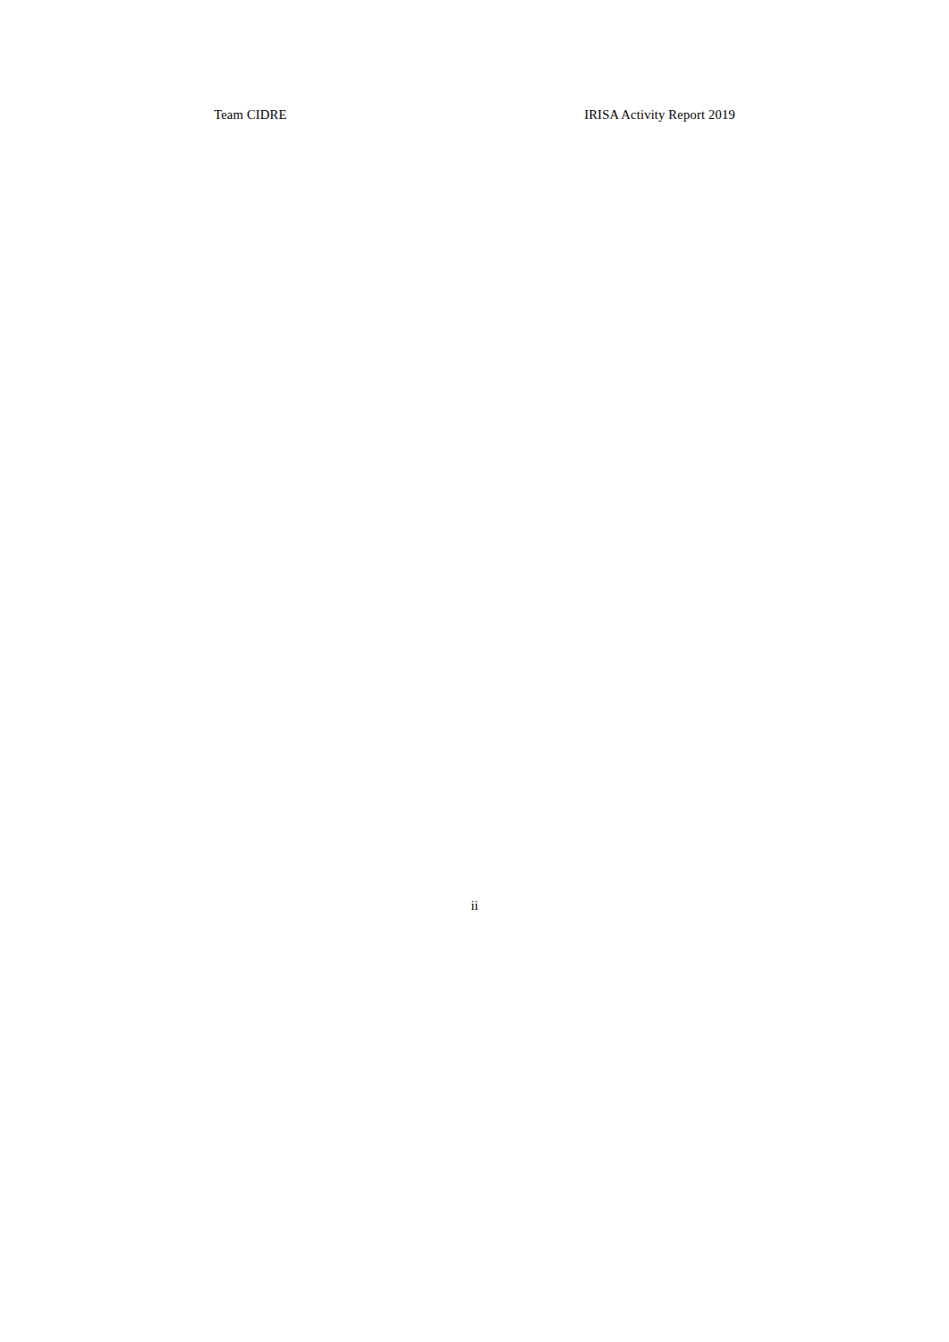Team CIDRE
IRISA Activity Report 2019
ii